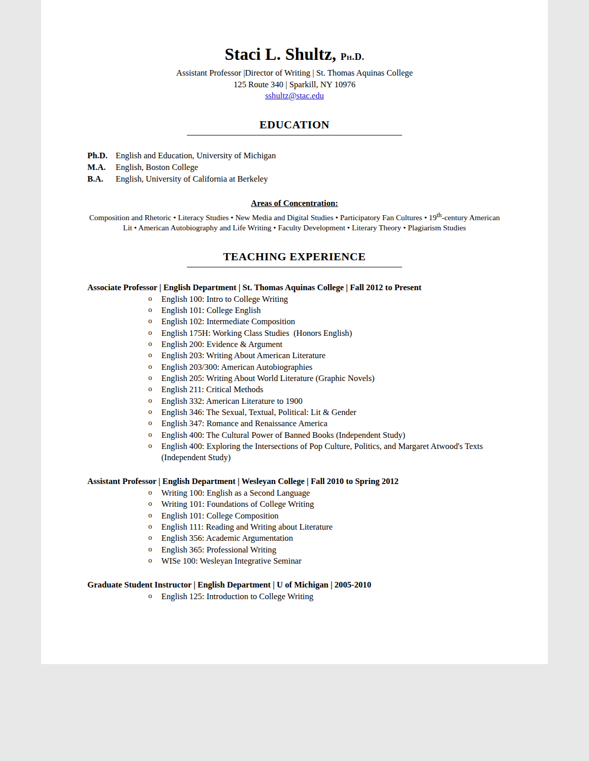Staci L. Shultz, Ph.D.
Assistant Professor |Director of Writing | St. Thomas Aquinas College
125 Route 340 | Sparkill, NY 10976
sshultz@stac.edu
EDUCATION
Ph.D. English and Education, University of Michigan
M.A. English, Boston College
B.A. English, University of California at Berkeley
Areas of Concentration:
Composition and Rhetoric • Literacy Studies • New Media and Digital Studies • Participatory Fan Cultures • 19th-century American Lit • American Autobiography and Life Writing • Faculty Development • Literary Theory • Plagiarism Studies
TEACHING EXPERIENCE
Associate Professor | English Department | St. Thomas Aquinas College | Fall 2012 to Present
English 100: Intro to College Writing
English 101: College English
English 102: Intermediate Composition
English 175H: Working Class Studies (Honors English)
English 200: Evidence & Argument
English 203: Writing About American Literature
English 203/300: American Autobiographies
English 205: Writing About World Literature (Graphic Novels)
English 211: Critical Methods
English 332: American Literature to 1900
English 346: The Sexual, Textual, Political: Lit & Gender
English 347: Romance and Renaissance America
English 400: The Cultural Power of Banned Books (Independent Study)
English 400: Exploring the Intersections of Pop Culture, Politics, and Margaret Atwood's Texts (Independent Study)
Assistant Professor | English Department | Wesleyan College | Fall 2010 to Spring 2012
Writing 100: English as a Second Language
Writing 101: Foundations of College Writing
English 101: College Composition
English 111: Reading and Writing about Literature
English 356: Academic Argumentation
English 365: Professional Writing
WISe 100: Wesleyan Integrative Seminar
Graduate Student Instructor | English Department | U of Michigan | 2005-2010
English 125: Introduction to College Writing